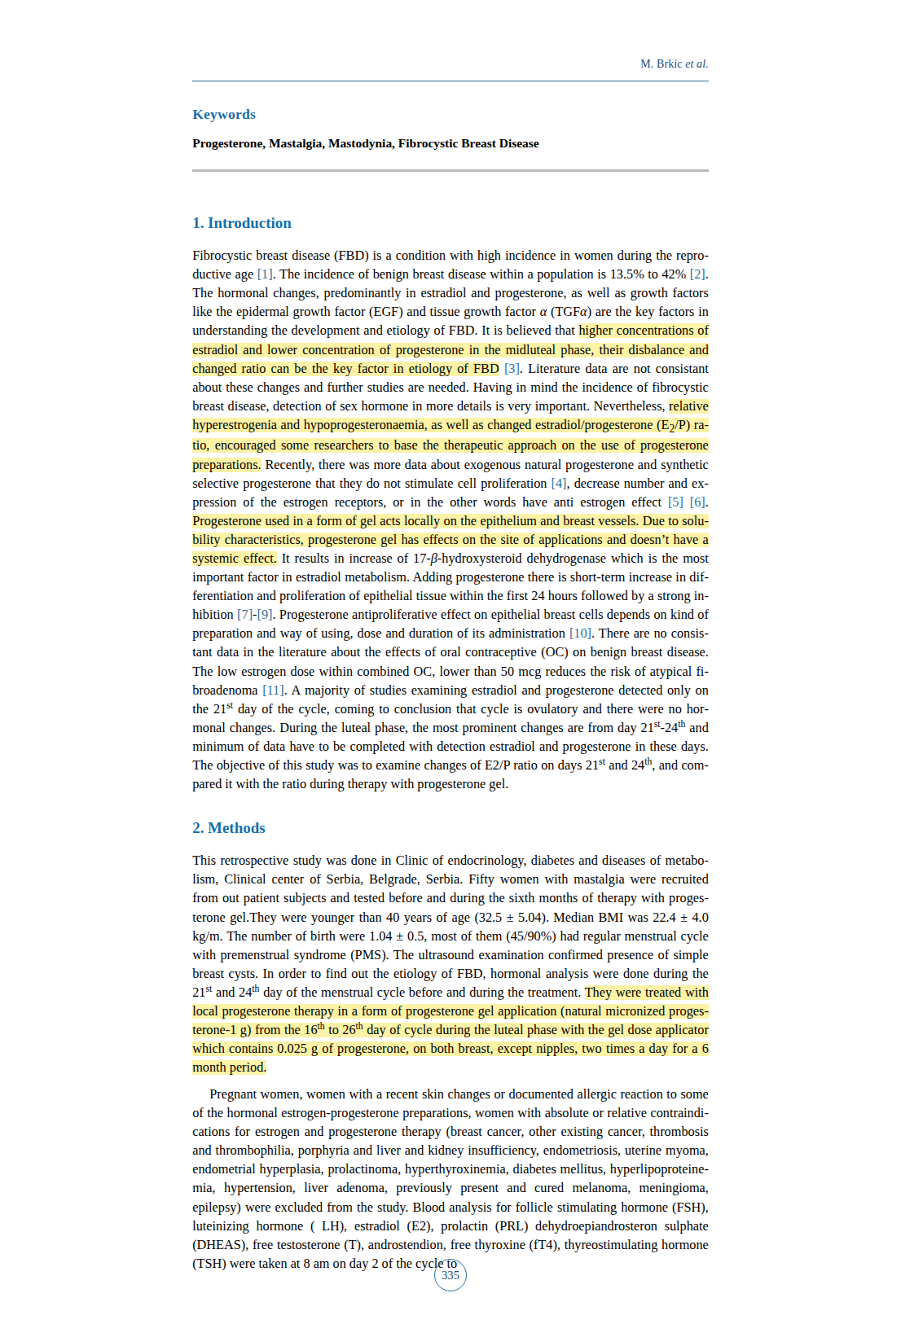M. Brkic et al.
Keywords
Progesterone, Mastalgia, Mastodynia, Fibrocystic Breast Disease
1. Introduction
Fibrocystic breast disease (FBD) is a condition with high incidence in women during the reproductive age [1]. The incidence of benign breast disease within a population is 13.5% to 42% [2]. The hormonal changes, predominantly in estradiol and progesterone, as well as growth factors like the epidermal growth factor (EGF) and tissue growth factor α (TGFα) are the key factors in understanding the development and etiology of FBD. It is believed that higher concentrations of estradiol and lower concentration of progesterone in the midluteal phase, their disbalance and changed ratio can be the key factor in etiology of FBD [3]. Literature data are not consistant about these changes and further studies are needed. Having in mind the incidence of fibrocystic breast disease, detection of sex hormone in more details is very important. Nevertheless, relative hyperestrogenia and hypoprogesteronaemia, as well as changed estradiol/progesterone (E2/P) ratio, encouraged some researchers to base the therapeutic approach on the use of progesterone preparations. Recently, there was more data about exogenous natural progesterone and synthetic selective progesterone that they do not stimulate cell proliferation [4], decrease number and expression of the estrogen receptors, or in the other words have anti estrogen effect [5] [6]. Progesterone used in a form of gel acts locally on the epithelium and breast vessels. Due to solubility characteristics, progesterone gel has effects on the site of applications and doesn’t have a systemic effect. It results in increase of 17-β-hydroxysteroid dehydrogenase which is the most important factor in estradiol metabolism. Adding progesterone there is short-term increase in differentiation and proliferation of epithelial tissue within the first 24 hours followed by a strong inhibition [7]-[9]. Progesterone antiproliferative effect on epithelial breast cells depends on kind of preparation and way of using, dose and duration of its administration [10]. There are no consistant data in the literature about the effects of oral contraceptive (OC) on benign breast disease. The low estrogen dose within combined OC, lower than 50 mcg reduces the risk of atypical fibroadenoma [11]. A majority of studies examining estradiol and progesterone detected only on the 21st day of the cycle, coming to conclusion that cycle is ovulatory and there were no hormonal changes. During the luteal phase, the most prominent changes are from day 21st-24th and minimum of data have to be completed with detection estradiol and progesterone in these days. The objective of this study was to examine changes of E2/P ratio on days 21st and 24th, and compared it with the ratio during therapy with progesterone gel.
2. Methods
This retrospective study was done in Clinic of endocrinology, diabetes and diseases of metabolism, Clinical center of Serbia, Belgrade, Serbia. Fifty women with mastalgia were recruited from out patient subjects and tested before and during the sixth months of therapy with progesterone gel.They were younger than 40 years of age (32.5 ± 5.04). Median BMI was 22.4 ± 4.0 kg/m. The number of birth were 1.04 ± 0.5, most of them (45/90%) had regular menstrual cycle with premenstrual syndrome (PMS). The ultrasound examination confirmed presence of simple breast cysts. In order to find out the etiology of FBD, hormonal analysis were done during the 21st and 24th day of the menstrual cycle before and during the treatment. They were treated with local progesterone therapy in a form of progesterone gel application (natural micronized progesterone-1 g) from the 16th to 26th day of cycle during the luteal phase with the gel dose applicator which contains 0.025 g of progesterone, on both breast, except nipples, two times a day for a 6 month period.
Pregnant women, women with a recent skin changes or documented allergic reaction to some of the hormonal estrogen-progesterone preparations, women with absolute or relative contraindications for estrogen and progesterone therapy (breast cancer, other existing cancer, thrombosis and thrombophilia, porphyria and liver and kidney insufficiency, endometriosis, uterine myoma, endometrial hyperplasia, prolactinoma, hyperthyroxinemia, diabetes mellitus, hyperlipoproteinemia, hypertension, liver adenoma, previously present and cured melanoma, meningioma, epilepsy) were excluded from the study. Blood analysis for follicle stimulating hormone (FSH), luteinizing hormone ( LH), estradiol (E2), prolactin (PRL) dehydroepiandrosteron sulphate (DHEAS), free testosterone (T), androstendion, free thyroxine (fT4), thyreostimulating hormone (TSH) were taken at 8 am on day 2 of the cycle to
335